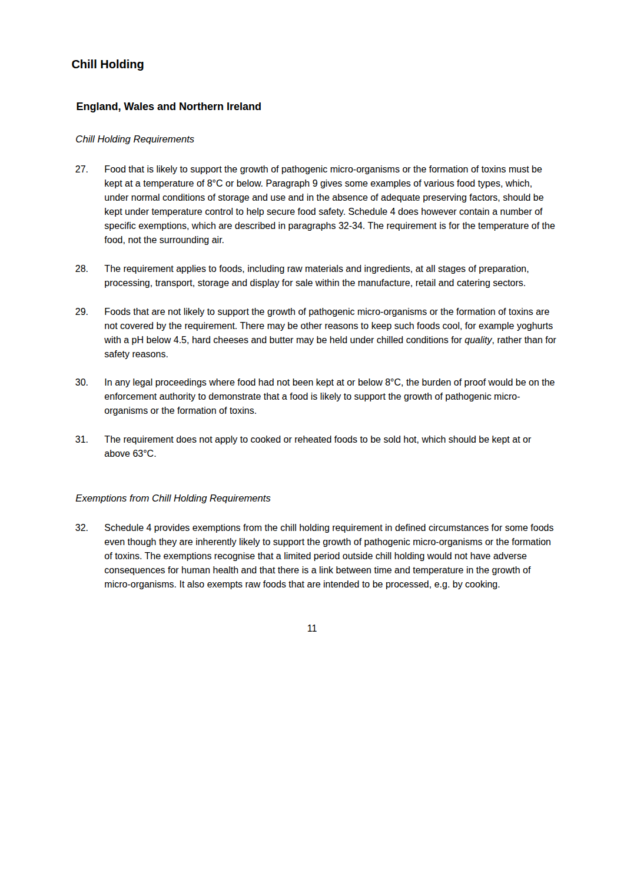Chill Holding
England, Wales and Northern Ireland
Chill Holding Requirements
27. Food that is likely to support the growth of pathogenic micro-organisms or the formation of toxins must be kept at a temperature of 8°C or below. Paragraph 9 gives some examples of various food types, which, under normal conditions of storage and use and in the absence of adequate preserving factors, should be kept under temperature control to help secure food safety. Schedule 4 does however contain a number of specific exemptions, which are described in paragraphs 32-34. The requirement is for the temperature of the food, not the surrounding air.
28. The requirement applies to foods, including raw materials and ingredients, at all stages of preparation, processing, transport, storage and display for sale within the manufacture, retail and catering sectors.
29. Foods that are not likely to support the growth of pathogenic micro-organisms or the formation of toxins are not covered by the requirement. There may be other reasons to keep such foods cool, for example yoghurts with a pH below 4.5, hard cheeses and butter may be held under chilled conditions for quality, rather than for safety reasons.
30. In any legal proceedings where food had not been kept at or below 8°C, the burden of proof would be on the enforcement authority to demonstrate that a food is likely to support the growth of pathogenic micro-organisms or the formation of toxins.
31. The requirement does not apply to cooked or reheated foods to be sold hot, which should be kept at or above 63°C.
Exemptions from Chill Holding Requirements
32. Schedule 4 provides exemptions from the chill holding requirement in defined circumstances for some foods even though they are inherently likely to support the growth of pathogenic micro-organisms or the formation of toxins. The exemptions recognise that a limited period outside chill holding would not have adverse consequences for human health and that there is a link between time and temperature in the growth of micro-organisms. It also exempts raw foods that are intended to be processed, e.g. by cooking.
11